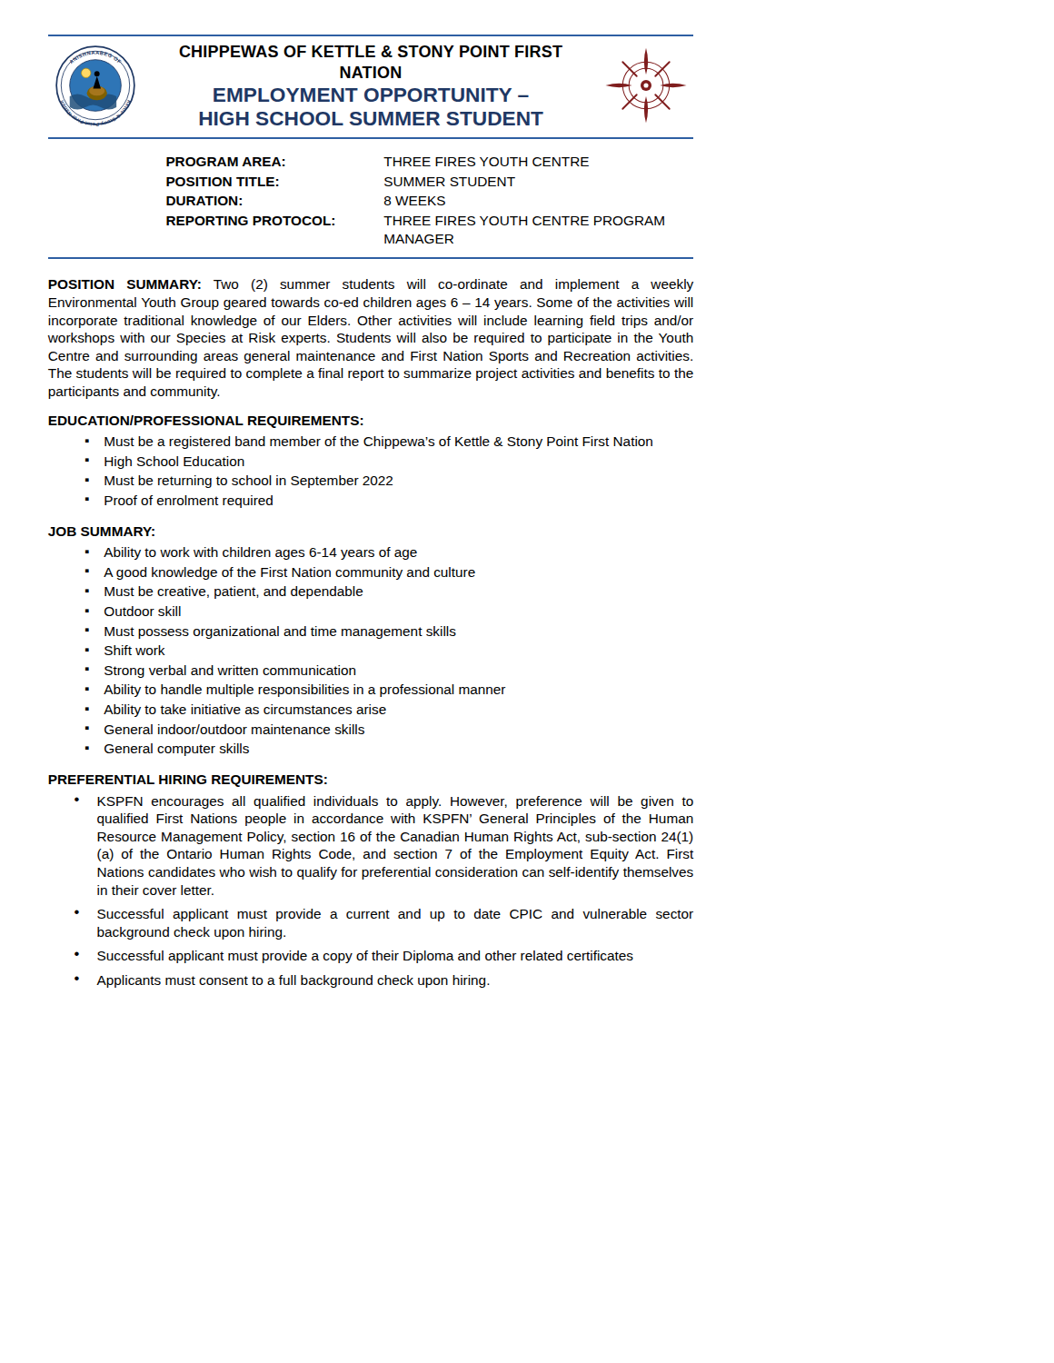ANISHNAABEG OF Kettle & Stony Point First Nation
CHIPPEWAS OF KETTLE & STONY POINT FIRST NATION
EMPLOYMENT OPPORTUNITY –
HIGH SCHOOL SUMMER STUDENT
| PROGRAM AREA: | THREE FIRES YOUTH CENTRE |
| POSITION TITLE: | SUMMER STUDENT |
| DURATION: | 8 WEEKS |
| REPORTING PROTOCOL: | THREE FIRES YOUTH CENTRE PROGRAM MANAGER |
POSITION SUMMARY: Two (2) summer students will co-ordinate and implement a weekly Environmental Youth Group geared towards co-ed children ages 6 – 14 years. Some of the activities will incorporate traditional knowledge of our Elders. Other activities will include learning field trips and/or workshops with our Species at Risk experts. Students will also be required to participate in the Youth Centre and surrounding areas general maintenance and First Nation Sports and Recreation activities. The students will be required to complete a final report to summarize project activities and benefits to the participants and community.
Education/Professional Requirements:
Must be a registered band member of the Chippewa’s of Kettle & Stony Point First Nation
High School Education
Must be returning to school in September 2022
Proof of enrolment required
Job Summary:
Ability to work with children ages 6-14 years of age
A good knowledge of the First Nation community and culture
Must be creative, patient, and dependable
Outdoor skill
Must possess organizational and time management skills
Shift work
Strong verbal and written communication
Ability to handle multiple responsibilities in a professional manner
Ability to take initiative as circumstances arise
General indoor/outdoor maintenance skills
General computer skills
Preferential Hiring Requirements:
KSPFN encourages all qualified individuals to apply. However, preference will be given to qualified First Nations people in accordance with KSPFN’ General Principles of the Human Resource Management Policy, section 16 of the Canadian Human Rights Act, sub-section 24(1)(a) of the Ontario Human Rights Code, and section 7 of the Employment Equity Act. First Nations candidates who wish to qualify for preferential consideration can self-identify themselves in their cover letter.
Successful applicant must provide a current and up to date CPIC and vulnerable sector background check upon hiring.
Successful applicant must provide a copy of their Diploma and other related certificates
Applicants must consent to a full background check upon hiring.